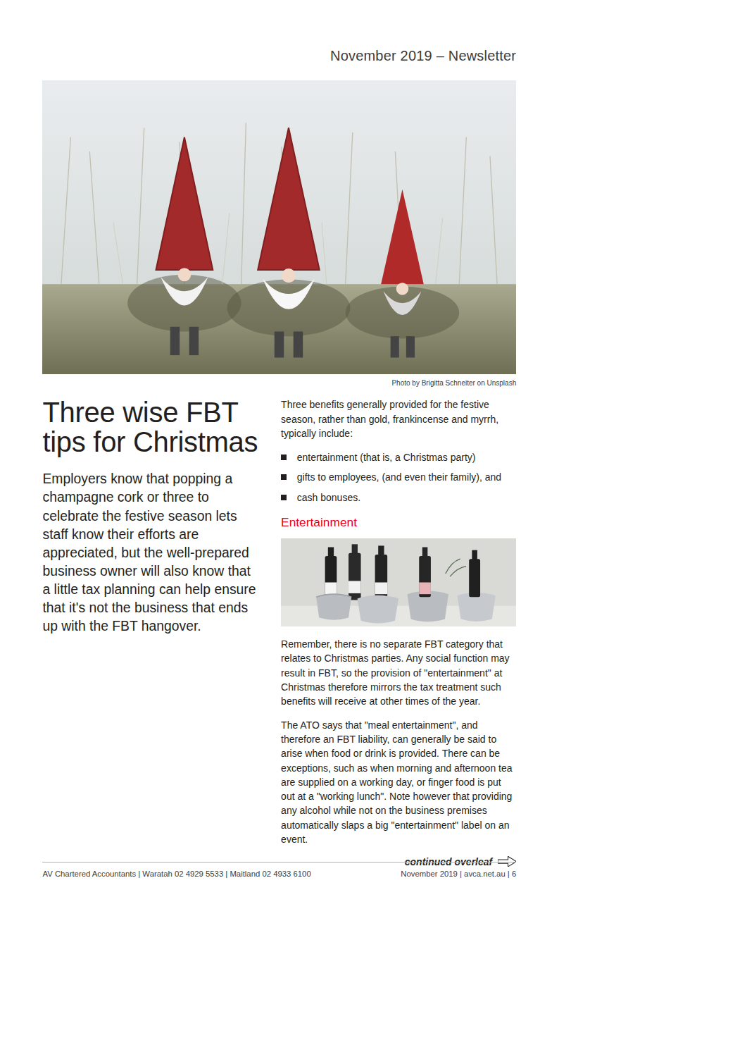November 2019 – Newsletter
Photo by Brigitta Schneiter on Unsplash
Three wise FBT
tips for Christmas
Employers know that popping a champagne cork or three to celebrate the festive season lets staff know their efforts are appreciated, but the well-prepared business owner will also know that a little tax planning can help ensure that it's not the business that ends up with the FBT hangover.
Three benefits generally provided for the festive season, rather than gold, frankincense and myrrh, typically include:
entertainment (that is, a Christmas party)
gifts to employees, (and even their family), and
cash bonuses.
Entertainment
Remember, there is no separate FBT category that relates to Christmas parties. Any social function may result in FBT, so the provision of "entertainment" at Christmas therefore mirrors the tax treatment such benefits will receive at other times of the year.
The ATO says that "meal entertainment", and therefore an FBT liability, can generally be said to arise when food or drink is provided. There can be exceptions, such as when morning and afternoon tea are supplied on a working day, or finger food is put out at a "working lunch". Note however that providing any alcohol while not on the business premises automatically slaps a big "entertainment" label on an event.
continued overleaf
AV Chartered Accountants | Waratah 02 4929 5533 | Maitland 02 4933 6100
November 2019 | avca.net.au | 6